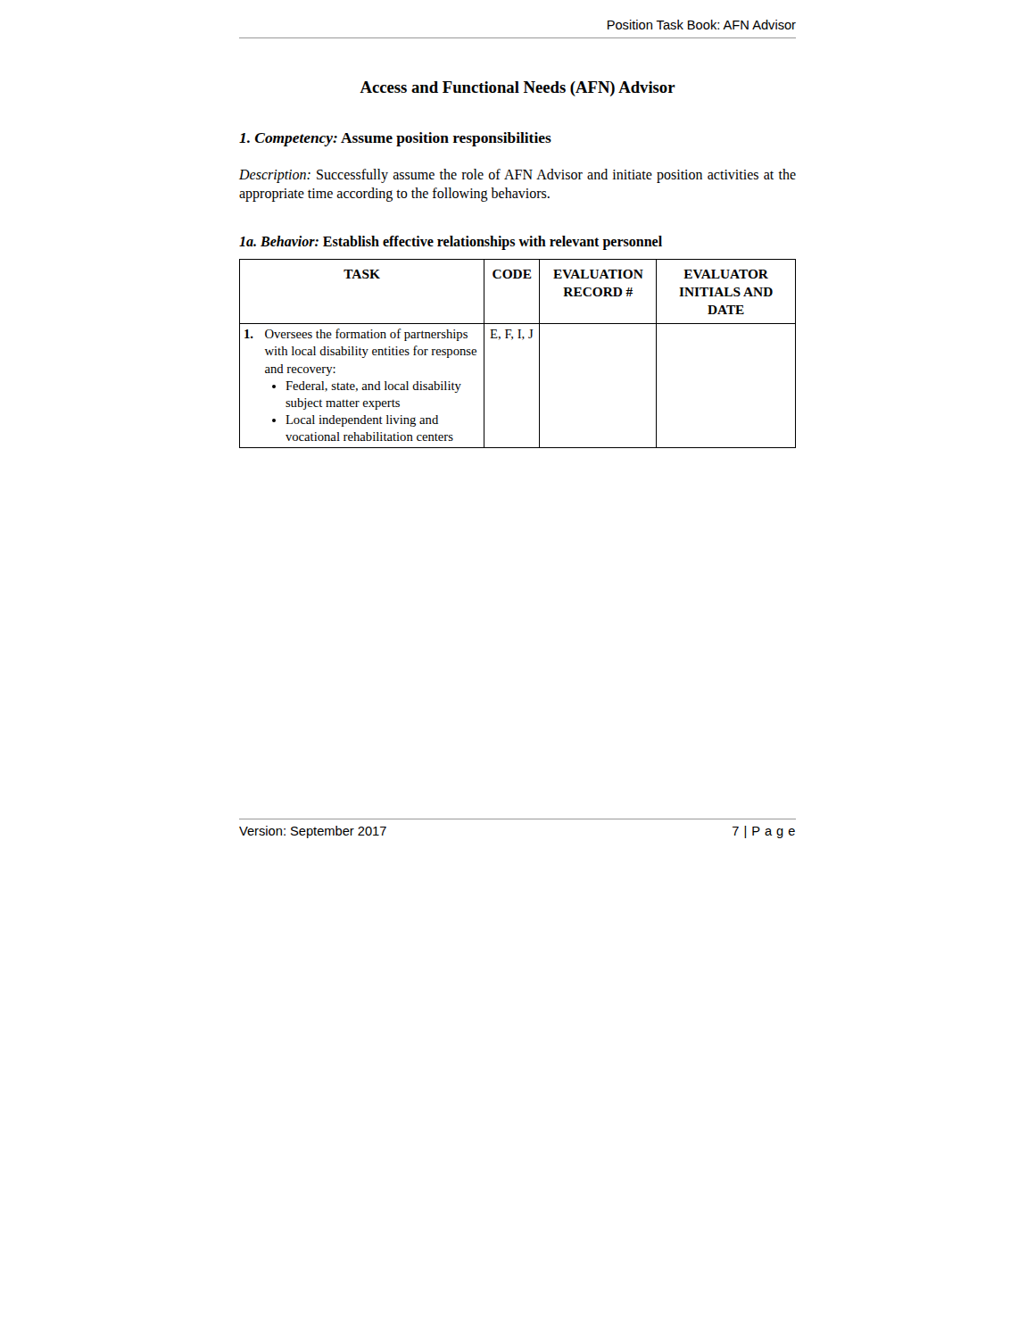Position Task Book: AFN Advisor
Access and Functional Needs (AFN) Advisor
1. Competency: Assume position responsibilities
Description: Successfully assume the role of AFN Advisor and initiate position activities at the appropriate time according to the following behaviors.
1a. Behavior: Establish effective relationships with relevant personnel
| TASK | CODE | EVALUATION RECORD # | EVALUATOR INITIALS AND DATE |
| --- | --- | --- | --- |
| 1. Oversees the formation of partnerships with local disability entities for response and recovery: Federal, state, and local disability subject matter experts Local independent living and vocational rehabilitation centers | E, F, I, J | | |
Version: September 2017 7 | P a g e